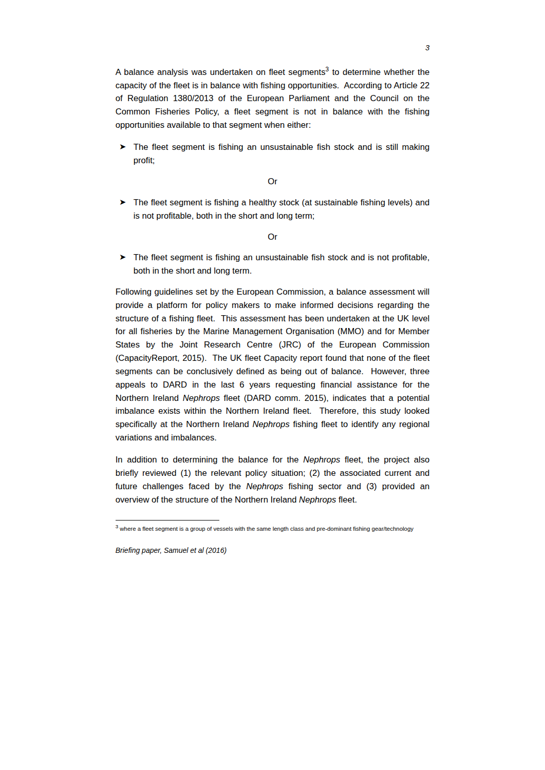3
A balance analysis was undertaken on fleet segments3 to determine whether the capacity of the fleet is in balance with fishing opportunities. According to Article 22 of Regulation 1380/2013 of the European Parliament and the Council on the Common Fisheries Policy, a fleet segment is not in balance with the fishing opportunities available to that segment when either:
The fleet segment is fishing an unsustainable fish stock and is still making profit;
Or
The fleet segment is fishing a healthy stock (at sustainable fishing levels) and is not profitable, both in the short and long term;
Or
The fleet segment is fishing an unsustainable fish stock and is not profitable, both in the short and long term.
Following guidelines set by the European Commission, a balance assessment will provide a platform for policy makers to make informed decisions regarding the structure of a fishing fleet. This assessment has been undertaken at the UK level for all fisheries by the Marine Management Organisation (MMO) and for Member States by the Joint Research Centre (JRC) of the European Commission (CapacityReport, 2015). The UK fleet Capacity report found that none of the fleet segments can be conclusively defined as being out of balance. However, three appeals to DARD in the last 6 years requesting financial assistance for the Northern Ireland Nephrops fleet (DARD comm. 2015), indicates that a potential imbalance exists within the Northern Ireland fleet. Therefore, this study looked specifically at the Northern Ireland Nephrops fishing fleet to identify any regional variations and imbalances.
In addition to determining the balance for the Nephrops fleet, the project also briefly reviewed (1) the relevant policy situation; (2) the associated current and future challenges faced by the Nephrops fishing sector and (3) provided an overview of the structure of the Northern Ireland Nephrops fleet.
3 where a fleet segment is a group of vessels with the same length class and pre-dominant fishing gear/technology
Briefing paper, Samuel et al (2016)